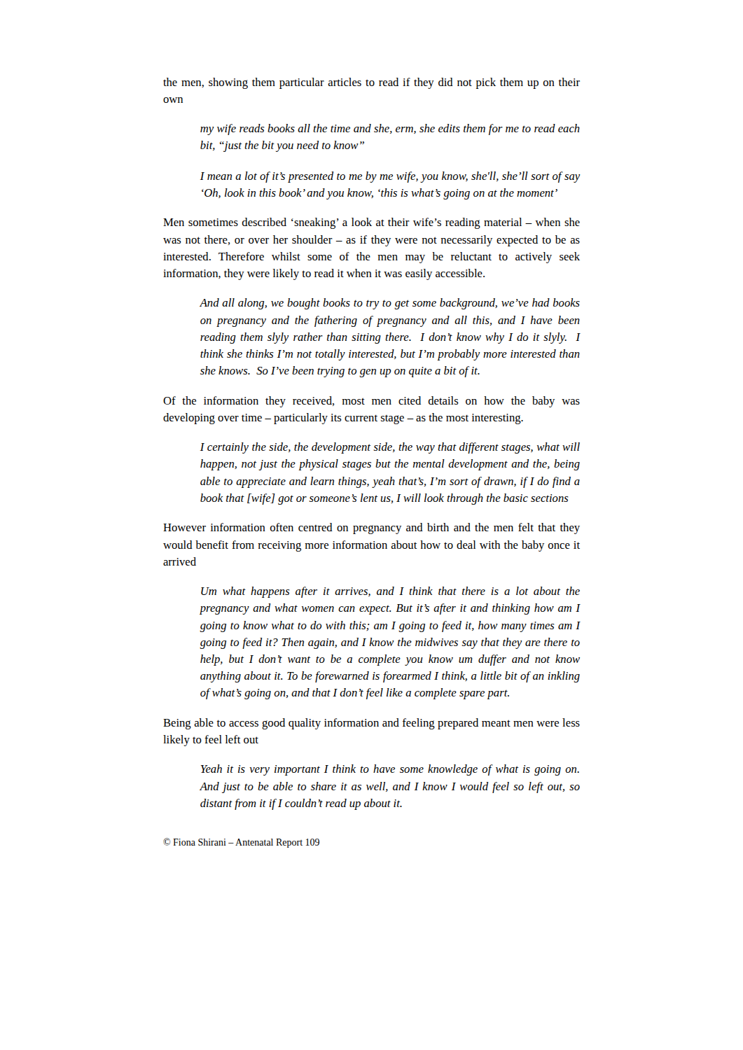the men, showing them particular articles to read if they did not pick them up on their own
my wife reads books all the time and she, erm, she edits them for me to read each bit, “just the bit you need to know”
I mean a lot of it’s presented to me by me wife, you know, she'll, she’ll sort of say ‘Oh, look in this book’ and you know, ‘this is what’s going on at the moment’
Men sometimes described ‘sneaking’ a look at their wife’s reading material – when she was not there, or over her shoulder – as if they were not necessarily expected to be as interested. Therefore whilst some of the men may be reluctant to actively seek information, they were likely to read it when it was easily accessible.
And all along, we bought books to try to get some background, we’ve had books on pregnancy and the fathering of pregnancy and all this, and I have been reading them slyly rather than sitting there. I don’t know why I do it slyly. I think she thinks I’m not totally interested, but I’m probably more interested than she knows. So I’ve been trying to gen up on quite a bit of it.
Of the information they received, most men cited details on how the baby was developing over time – particularly its current stage – as the most interesting.
I certainly the side, the development side, the way that different stages, what will happen, not just the physical stages but the mental development and the, being able to appreciate and learn things, yeah that’s, I’m sort of drawn, if I do find a book that [wife] got or someone’s lent us, I will look through the basic sections
However information often centred on pregnancy and birth and the men felt that they would benefit from receiving more information about how to deal with the baby once it arrived
Um what happens after it arrives, and I think that there is a lot about the pregnancy and what women can expect. But it’s after it and thinking how am I going to know what to do with this; am I going to feed it, how many times am I going to feed it? Then again, and I know the midwives say that they are there to help, but I don’t want to be a complete you know um duffer and not know anything about it. To be forewarned is forearmed I think, a little bit of an inkling of what’s going on, and that I don’t feel like a complete spare part.
Being able to access good quality information and feeling prepared meant men were less likely to feel left out
Yeah it is very important I think to have some knowledge of what is going on. And just to be able to share it as well, and I know I would feel so left out, so distant from it if I couldn’t read up about it.
© Fiona Shirani – Antenatal Report 109